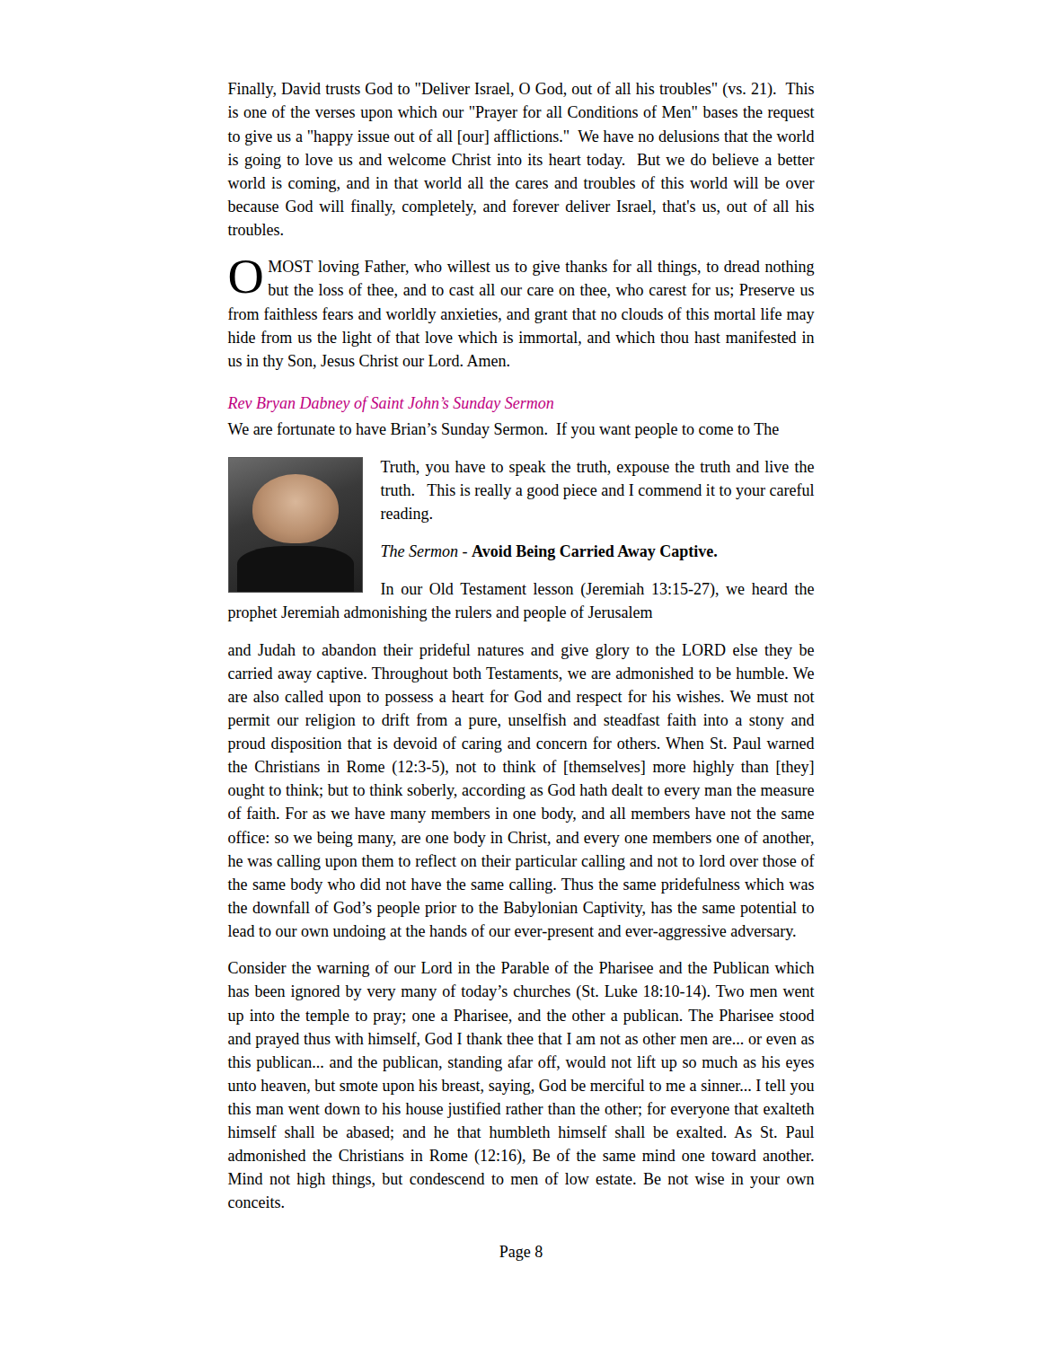Finally, David trusts God to "Deliver Israel, O God, out of all his troubles" (vs. 21). This is one of the verses upon which our "Prayer for all Conditions of Men" bases the request to give us a "happy issue out of all [our] afflictions." We have no delusions that the world is going to love us and welcome Christ into its heart today. But we do believe a better world is coming, and in that world all the cares and troubles of this world will be over because God will finally, completely, and forever deliver Israel, that's us, out of all his troubles.
OMOST loving Father, who willest us to give thanks for all things, to dread nothing but the loss of thee, and to cast all our care on thee, who carest for us; Preserve us from faithless fears and worldly anxieties, and grant that no clouds of this mortal life may hide from us the light of that love which is immortal, and which thou hast manifested in us in thy Son, Jesus Christ our Lord. Amen.
Rev Bryan Dabney of Saint John’s Sunday Sermon
We are fortunate to have Brian’s Sunday Sermon. If you want people to come to The
Truth, you have to speak the truth, expouse the truth and live the truth. This is really a good piece and I commend it to your careful reading.
The Sermon - Avoid Being Carried Away Captive.
In our Old Testament lesson (Jeremiah 13:15-27), we heard the prophet Jeremiah admonishing the rulers and people of Jerusalem
and Judah to abandon their prideful natures and give glory to the LORD else they be carried away captive. Throughout both Testaments, we are admonished to be humble. We are also called upon to possess a heart for God and respect for his wishes. We must not permit our religion to drift from a pure, unselfish and steadfast faith into a stony and proud disposition that is devoid of caring and concern for others. When St. Paul warned the Christians in Rome (12:3-5), not to think of [themselves] more highly than [they] ought to think; but to think soberly, according as God hath dealt to every man the measure of faith. For as we have many members in one body, and all members have not the same office: so we being many, are one body in Christ, and every one members one of another, he was calling upon them to reflect on their particular calling and not to lord over those of the same body who did not have the same calling. Thus the same pridefulness which was the downfall of God’s people prior to the Babylonian Captivity, has the same potential to lead to our own undoing at the hands of our ever-present and ever-aggressive adversary.
Consider the warning of our Lord in the Parable of the Pharisee and the Publican which has been ignored by very many of today’s churches (St. Luke 18:10-14). Two men went up into the temple to pray; one a Pharisee, and the other a publican. The Pharisee stood and prayed thus with himself, God I thank thee that I am not as other men are... or even as this publican... and the publican, standing afar off, would not lift up so much as his eyes unto heaven, but smote upon his breast, saying, God be merciful to me a sinner... I tell you this man went down to his house justified rather than the other; for everyone that exalteth himself shall be abased; and he that humbleth himself shall be exalted. As St. Paul admonished the Christians in Rome (12:16), Be of the same mind one toward another. Mind not high things, but condescend to men of low estate. Be not wise in your own conceits.
Page 8